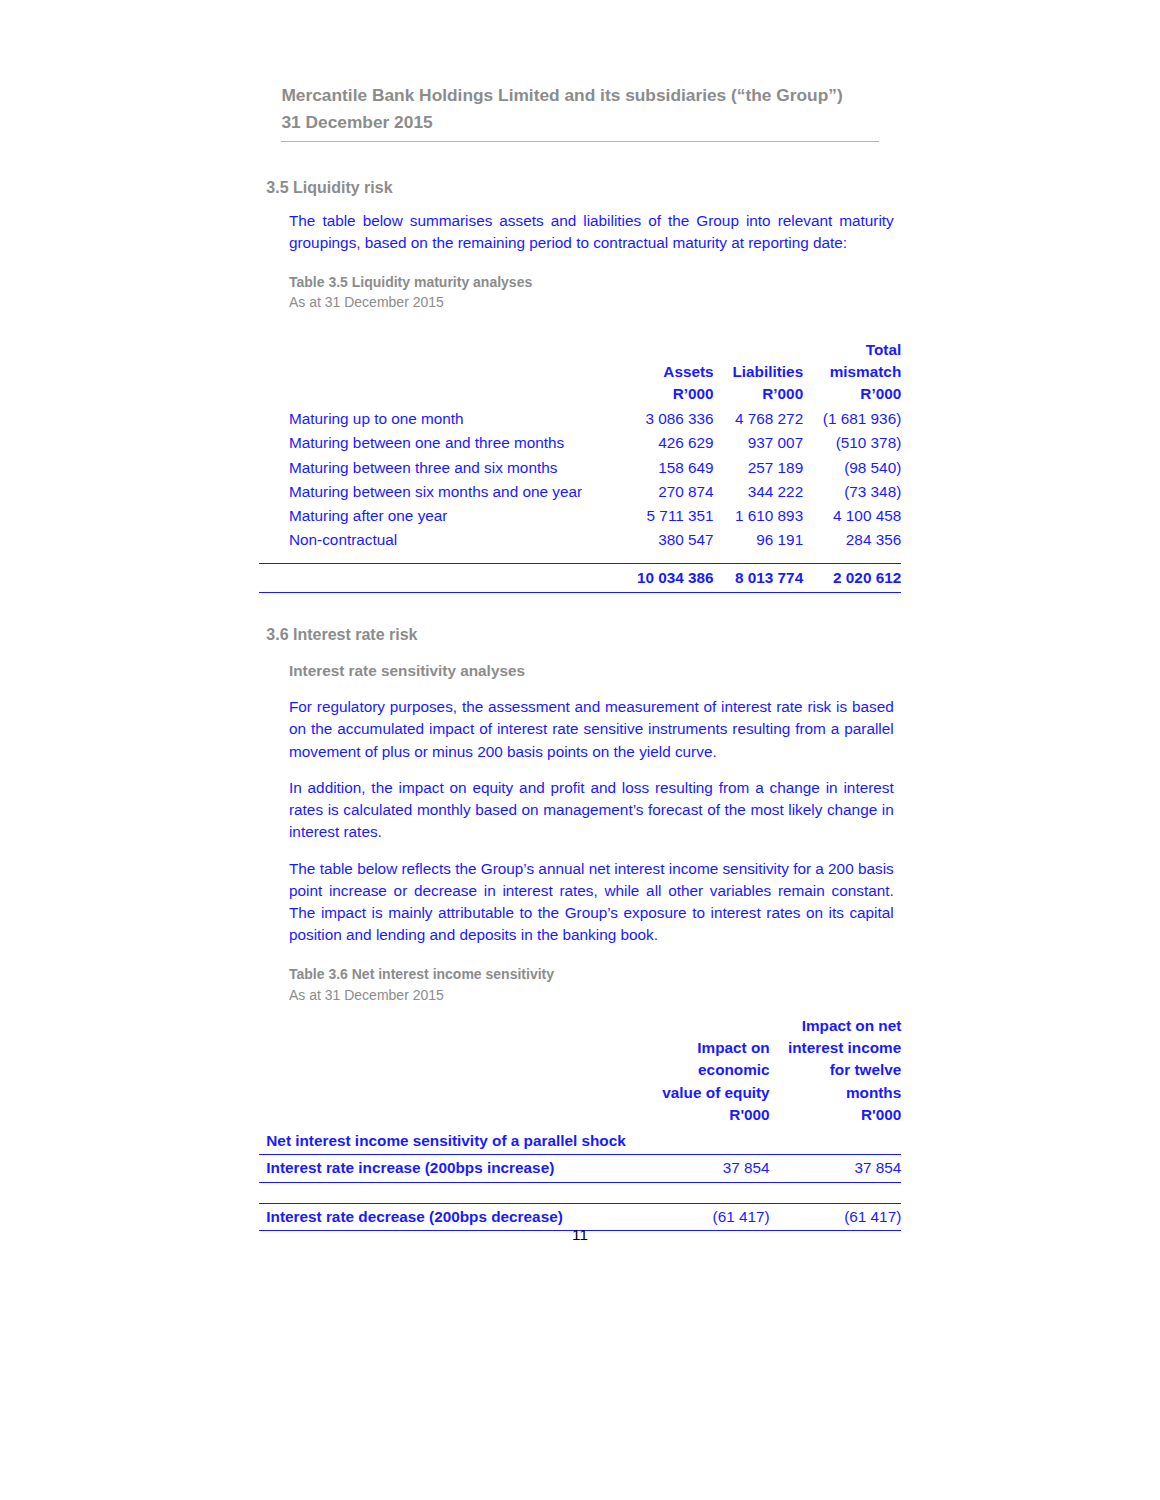Mercantile Bank Holdings Limited and its subsidiaries (“the Group”)
31 December 2015
3.5 Liquidity risk
The table below summarises assets and liabilities of the Group into relevant maturity groupings, based on the remaining period to contractual maturity at reporting date:
Table 3.5 Liquidity maturity analyses
As at 31 December 2015
| | Assets R’000 | Liabilities R’000 | Total mismatch R’000 |
| --- | --- | --- | --- |
| Maturing up to one month | 3 086 336 | 4 768 272 | (1 681 936) |
| Maturing between one and three months | 426 629 | 937 007 | (510 378) |
| Maturing between three and six months | 158 649 | 257 189 | (98 540) |
| Maturing between six months and one year | 270 874 | 344 222 | (73 348) |
| Maturing after one year | 5 711 351 | 1 610 893 | 4 100 458 |
| Non-contractual | 380 547 | 96 191 | 284 356 |
| | 10 034 386 | 8 013 774 | 2 020 612 |
3.6 Interest rate risk
Interest rate sensitivity analyses
For regulatory purposes, the assessment and measurement of interest rate risk is based on the accumulated impact of interest rate sensitive instruments resulting from a parallel movement of plus or minus 200 basis points on the yield curve.
In addition, the impact on equity and profit and loss resulting from a change in interest rates is calculated monthly based on management’s forecast of the most likely change in interest rates.
The table below reflects the Group’s annual net interest income sensitivity for a 200 basis point increase or decrease in interest rates, while all other variables remain constant. The impact is mainly attributable to the Group’s exposure to interest rates on its capital position and lending and deposits in the banking book.
Table 3.6 Net interest income sensitivity
As at 31 December 2015
| | Impact on economic value of equity R'000 | Impact on net interest income for twelve months R'000 |
| --- | --- | --- |
| Net interest income sensitivity of a parallel shock | | |
| Interest rate increase (200bps increase) | 37 854 | 37 854 |
| Interest rate decrease (200bps decrease) | (61 417) | (61 417) |
11